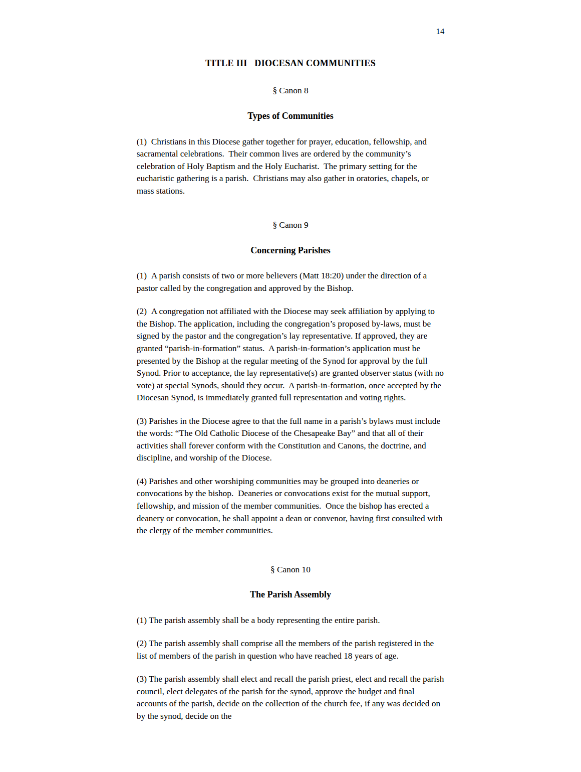14
TITLE III DIOCESAN COMMUNITIES
§ Canon 8
Types of Communities
(1) Christians in this Diocese gather together for prayer, education, fellowship, and sacramental celebrations. Their common lives are ordered by the community’s celebration of Holy Baptism and the Holy Eucharist. The primary setting for the eucharistic gathering is a parish. Christians may also gather in oratories, chapels, or mass stations.
§ Canon 9
Concerning Parishes
(1) A parish consists of two or more believers (Matt 18:20) under the direction of a pastor called by the congregation and approved by the Bishop.
(2) A congregation not affiliated with the Diocese may seek affiliation by applying to the Bishop. The application, including the congregation’s proposed by-laws, must be signed by the pastor and the congregation’s lay representative. If approved, they are granted “parish-in-formation” status. A parish-in-formation’s application must be presented by the Bishop at the regular meeting of the Synod for approval by the full Synod. Prior to acceptance, the lay representative(s) are granted observer status (with no vote) at special Synods, should they occur. A parish-in-formation, once accepted by the Diocesan Synod, is immediately granted full representation and voting rights.
(3) Parishes in the Diocese agree to that the full name in a parish’s bylaws must include the words: “The Old Catholic Diocese of the Chesapeake Bay” and that all of their activities shall forever conform with the Constitution and Canons, the doctrine, and discipline, and worship of the Diocese.
(4) Parishes and other worshiping communities may be grouped into deaneries or convocations by the bishop. Deaneries or convocations exist for the mutual support, fellowship, and mission of the member communities. Once the bishop has erected a deanery or convocation, he shall appoint a dean or convenor, having first consulted with the clergy of the member communities.
§ Canon 10
The Parish Assembly
(1) The parish assembly shall be a body representing the entire parish.
(2) The parish assembly shall comprise all the members of the parish registered in the list of members of the parish in question who have reached 18 years of age.
(3) The parish assembly shall elect and recall the parish priest, elect and recall the parish council, elect delegates of the parish for the synod, approve the budget and final accounts of the parish, decide on the collection of the church fee, if any was decided on by the synod, decide on the